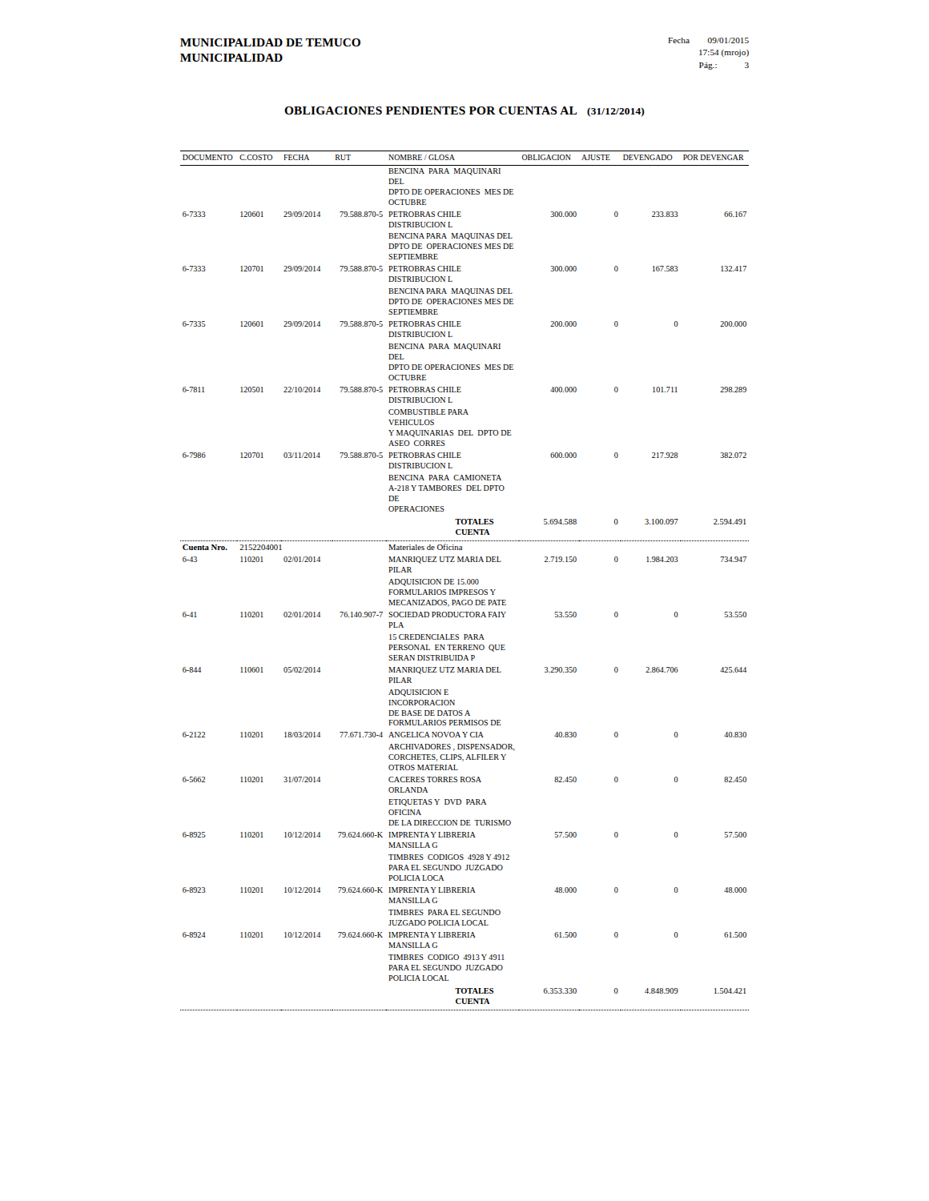| MUNICIPALIDAD DE TEMUCO MUNICIPALIDAD | Fecha 09/01/2015 17:54 (mrojo) Pág.: 3 |
OBLIGACIONES PENDIENTES POR CUENTAS AL (31/12/2014)
| DOCUMENTO | C.COSTO | FECHA | RUT | NOMBRE / GLOSA | OBLIGACION | AJUSTE | DEVENGADO | POR DEVENGAR |
| --- | --- | --- | --- | --- | --- | --- | --- | --- |
| | | | | BENCINA PARA MAQUINARI DEL DPTO DE OPERACIONES MES DE OCTUBRE | | | | |
| 6-7333 | 120601 | 29/09/2014 | 79.588.870-5 | PETROBRAS CHILE DISTRIBUCION L | 300.000 | 0 | 233.833 | 66.167 |
| | | | | BENCINA PARA MAQUINAS DEL DPTO DE OPERACIONES MES DE SEPTIEMBRE | | | | |
| 6-7333 | 120701 | 29/09/2014 | 79.588.870-5 | PETROBRAS CHILE DISTRIBUCION L | 300.000 | 0 | 167.583 | 132.417 |
| | | | | BENCINA PARA MAQUINAS DEL DPTO DE OPERACIONES MES DE SEPTIEMBRE | | | | |
| 6-7335 | 120601 | 29/09/2014 | 79.588.870-5 | PETROBRAS CHILE DISTRIBUCION L | 200.000 | 0 | 0 | 200.000 |
| | | | | BENCINA PARA MAQUINARI DEL DPTO DE OPERACIONES MES DE OCTUBRE | | | | |
| 6-7811 | 120501 | 22/10/2014 | 79.588.870-5 | PETROBRAS CHILE DISTRIBUCION L | 400.000 | 0 | 101.711 | 298.289 |
| | | | | COMBUSTIBLE PARA VEHICULOS Y MAQUINARIAS DEL DPTO DE ASEO CORRES | | | | |
| 6-7986 | 120701 | 03/11/2014 | 79.588.870-5 | PETROBRAS CHILE DISTRIBUCION L | 600.000 | 0 | 217.928 | 382.072 |
| | | | | BENCINA PARA CAMIONETA A-218 Y TAMBORES DEL DPTO DE OPERACIONES | | | | |
| | TOTALES CUENTA | 5.694.588 | 0 | 3.100.097 | 2.594.491 |
| Cuenta Nro. | 2152204001 | | Materiales de Oficina | | | | |
| 6-43 | 110201 | 02/01/2014 | | MANRIQUEZ UTZ MARIA DEL PILAR | 2.719.150 | 0 | 1.984.203 | 734.947 |
| | | | | ADQUISICION DE 15.000 FORMULARIOS IMPRESOS Y MECANIZADOS, PAGO DE PATE | | | | |
| 6-41 | 110201 | 02/01/2014 | 76.140.907-7 | SOCIEDAD PRODUCTORA FAIY PLA | 53.550 | 0 | 0 | 53.550 |
| | | | | 15 CREDENCIALES PARA PERSONAL EN TERRENO QUE SERAN DISTRIBUIDA P | | | | |
| 6-844 | 110601 | 05/02/2014 | | MANRIQUEZ UTZ MARIA DEL PILAR | 3.290.350 | 0 | 2.864.706 | 425.644 |
| | | | | ADQUISICION E INCORPORACION DE BASE DE DATOS A FORMULARIOS PERMISOS DE | | | | |
| 6-2122 | 110201 | 18/03/2014 | 77.671.730-4 | ANGELICA NOVOA Y CIA | 40.830 | 0 | 0 | 40.830 |
| | | | | ARCHIVADORES , DISPENSADOR, CORCHETES, CLIPS, ALFILER Y OTROS MATERIAL | | | | |
| 6-5662 | 110201 | 31/07/2014 | | CACERES TORRES ROSA ORLANDA | 82.450 | 0 | 0 | 82.450 |
| | | | | ETIQUETAS Y DVD PARA OFICINA DE LA DIRECCION DE TURISMO | | | | |
| 6-8925 | 110201 | 10/12/2014 | 79.624.660-K | IMPRENTA Y LIBRERIA MANSILLA G | 57.500 | 0 | 0 | 57.500 |
| | | | | TIMBRES CODIGOS 4928 Y 4912 PARA EL SEGUNDO JUZGADO POLICIA LOCA | | | | |
| 6-8923 | 110201 | 10/12/2014 | 79.624.660-K | IMPRENTA Y LIBRERIA MANSILLA G | 48.000 | 0 | 0 | 48.000 |
| | | | | TIMBRES PARA EL SEGUNDO JUZGADO POLICIA LOCAL | | | | |
| 6-8924 | 110201 | 10/12/2014 | 79.624.660-K | IMPRENTA Y LIBRERIA MANSILLA G | 61.500 | 0 | 0 | 61.500 |
| | | | | TIMBRES CODIGO 4913 Y 4911 PARA EL SEGUNDO JUZGADO POLICIA LOCAL | | | | |
| | TOTALES CUENTA | 6.353.330 | 0 | 4.848.909 | 1.504.421 |